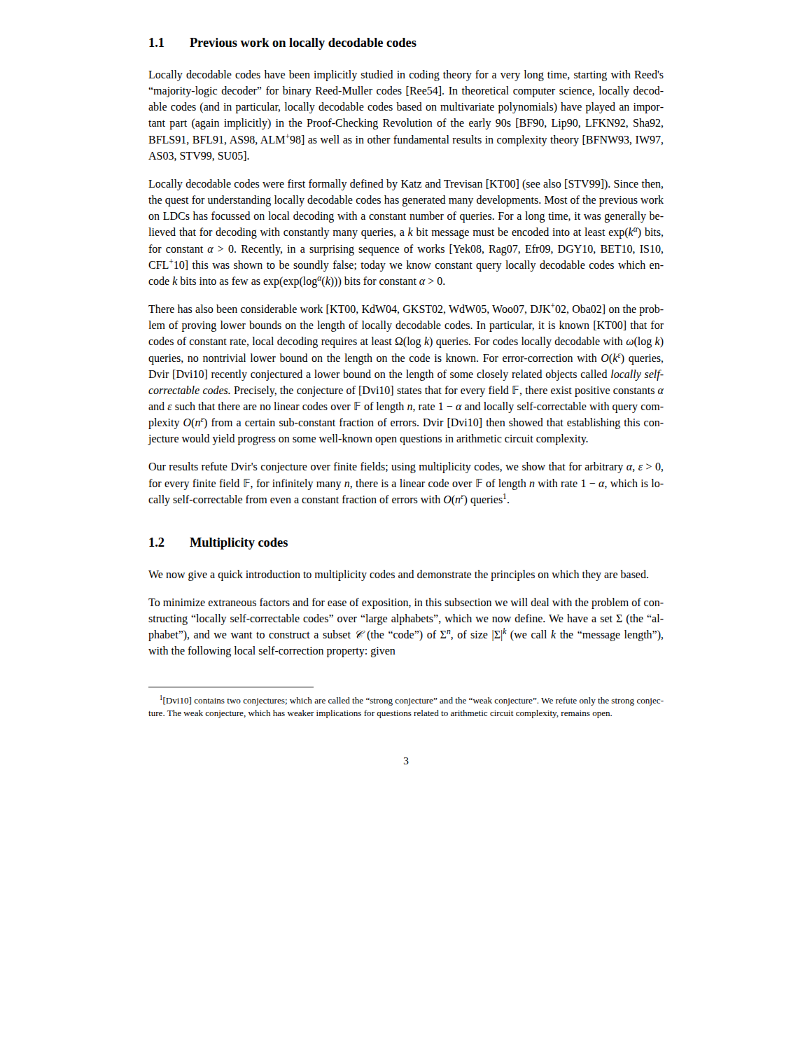1.1 Previous work on locally decodable codes
Locally decodable codes have been implicitly studied in coding theory for a very long time, starting with Reed's “majority-logic decoder” for binary Reed-Muller codes [Ree54]. In theoretical computer science, locally decodable codes (and in particular, locally decodable codes based on multivariate polynomials) have played an important part (again implicitly) in the Proof-Checking Revolution of the early 90s [BF90, Lip90, LFKN92, Sha92, BFLS91, BFL91, AS98, ALM+98] as well as in other fundamental results in complexity theory [BFNW93, IW97, AS03, STV99, SU05].
Locally decodable codes were first formally defined by Katz and Trevisan [KT00] (see also [STV99]). Since then, the quest for understanding locally decodable codes has generated many developments. Most of the previous work on LDCs has focussed on local decoding with a constant number of queries. For a long time, it was generally believed that for decoding with constantly many queries, a k bit message must be encoded into at least exp(kα) bits, for constant α > 0. Recently, in a surprising sequence of works [Yek08, Rag07, Efr09, DGY10, BET10, IS10, CFL+10] this was shown to be soundly false; today we know constant query locally decodable codes which encode k bits into as few as exp(exp(logα(k))) bits for constant α > 0.
There has also been considerable work [KT00, KdW04, GKST02, WdW05, Woo07, DJK+02, Oba02] on the problem of proving lower bounds on the length of locally decodable codes. In particular, it is known [KT00] that for codes of constant rate, local decoding requires at least Ω(log k) queries. For codes locally decodable with ω(log k) queries, no nontrivial lower bound on the length on the code is known. For error-correction with O(kε) queries, Dvir [Dvi10] recently conjectured a lower bound on the length of some closely related objects called locally self-correctable codes. Precisely, the conjecture of [Dvi10] states that for every field 𝔽, there exist positive constants α and ε such that there are no linear codes over 𝔽 of length n, rate 1 − α and locally self-correctable with query complexity O(nε) from a certain sub-constant fraction of errors. Dvir [Dvi10] then showed that establishing this conjecture would yield progress on some well-known open questions in arithmetic circuit complexity.
Our results refute Dvir's conjecture over finite fields; using multiplicity codes, we show that for arbitrary α, ε > 0, for every finite field 𝔽, for infinitely many n, there is a linear code over 𝔽 of length n with rate 1 − α, which is locally self-correctable from even a constant fraction of errors with O(nε) queries1.
1.2 Multiplicity codes
We now give a quick introduction to multiplicity codes and demonstrate the principles on which they are based.
To minimize extraneous factors and for ease of exposition, in this subsection we will deal with the problem of constructing “locally self-correctable codes” over “large alphabets”, which we now define. We have a set Σ (the “alphabet”), and we want to construct a subset 𝒞 (the “code”) of Σn, of size |Σ|k (we call k the “message length”), with the following local self-correction property: given
1[Dvi10] contains two conjectures; which are called the “strong conjecture” and the “weak conjecture”. We refute only the strong conjecture. The weak conjecture, which has weaker implications for questions related to arithmetic circuit complexity, remains open.
3